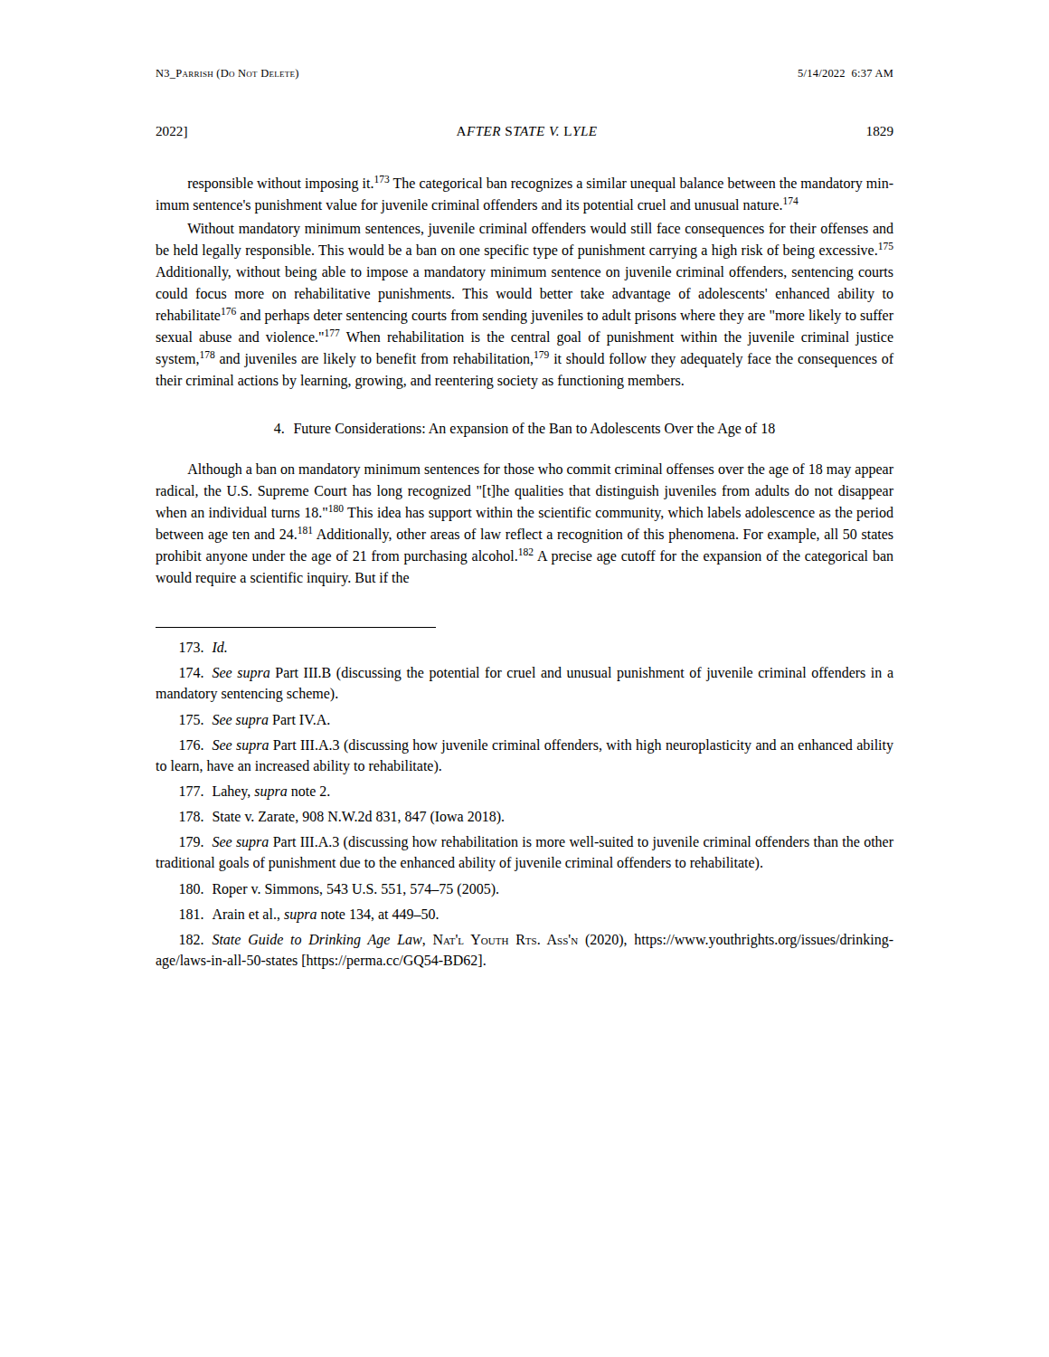N3_Parrish (Do Not Delete) 5/14/2022 6:37 AM
2022] AFTER STATE V. LYLE 1829
responsible without imposing it.173 The categorical ban recognizes a similar unequal balance between the mandatory minimum sentence's punishment value for juvenile criminal offenders and its potential cruel and unusual nature.174
Without mandatory minimum sentences, juvenile criminal offenders would still face consequences for their offenses and be held legally responsible. This would be a ban on one specific type of punishment carrying a high risk of being excessive.175 Additionally, without being able to impose a mandatory minimum sentence on juvenile criminal offenders, sentencing courts could focus more on rehabilitative punishments. This would better take advantage of adolescents' enhanced ability to rehabilitate176 and perhaps deter sentencing courts from sending juveniles to adult prisons where they are "more likely to suffer sexual abuse and violence."177 When rehabilitation is the central goal of punishment within the juvenile criminal justice system,178 and juveniles are likely to benefit from rehabilitation,179 it should follow they adequately face the consequences of their criminal actions by learning, growing, and reentering society as functioning members.
4. Future Considerations: An expansion of the Ban to Adolescents Over the Age of 18
Although a ban on mandatory minimum sentences for those who commit criminal offenses over the age of 18 may appear radical, the U.S. Supreme Court has long recognized "[t]he qualities that distinguish juveniles from adults do not disappear when an individual turns 18."180 This idea has support within the scientific community, which labels adolescence as the period between age ten and 24.181 Additionally, other areas of law reflect a recognition of this phenomena. For example, all 50 states prohibit anyone under the age of 21 from purchasing alcohol.182 A precise age cutoff for the expansion of the categorical ban would require a scientific inquiry. But if the
173. Id.
174. See supra Part III.B (discussing the potential for cruel and unusual punishment of juvenile criminal offenders in a mandatory sentencing scheme).
175. See supra Part IV.A.
176. See supra Part III.A.3 (discussing how juvenile criminal offenders, with high neuroplasticity and an enhanced ability to learn, have an increased ability to rehabilitate).
177. Lahey, supra note 2.
178. State v. Zarate, 908 N.W.2d 831, 847 (Iowa 2018).
179. See supra Part III.A.3 (discussing how rehabilitation is more well-suited to juvenile criminal offenders than the other traditional goals of punishment due to the enhanced ability of juvenile criminal offenders to rehabilitate).
180. Roper v. Simmons, 543 U.S. 551, 574–75 (2005).
181. Arain et al., supra note 134, at 449–50.
182. State Guide to Drinking Age Law, Nat'l Youth Rts. Ass'n (2020), https://www.youthrights.org/issues/drinking-age/laws-in-all-50-states [https://perma.cc/GQ54-BD62].